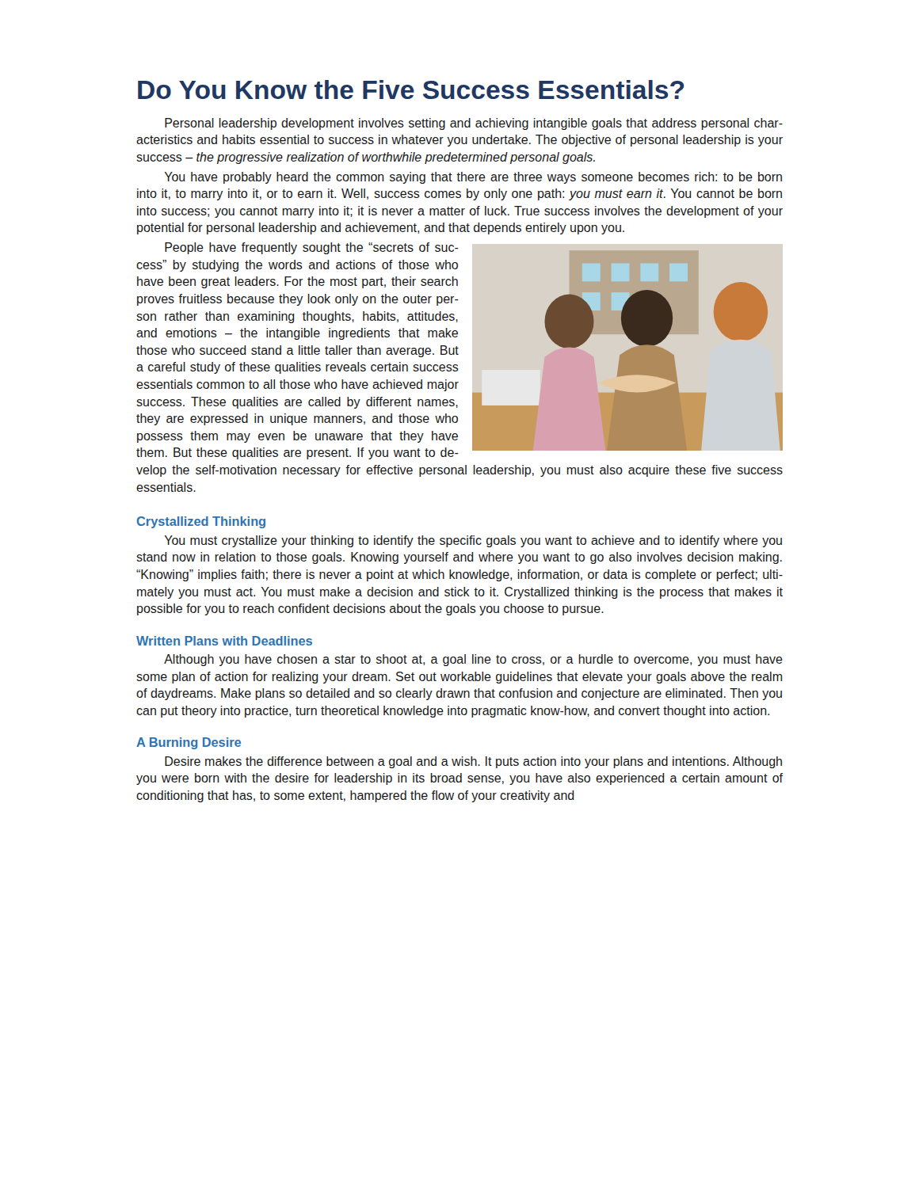Do You Know the Five Success Essentials?
Personal leadership development involves setting and achieving intangible goals that address personal characteristics and habits essential to success in whatever you undertake. The objective of personal leadership is your success – the progressive realization of worthwhile predetermined personal goals.
You have probably heard the common saying that there are three ways someone becomes rich: to be born into it, to marry into it, or to earn it. Well, success comes by only one path: you must earn it. You cannot be born into success; you cannot marry into it; it is never a matter of luck. True success involves the development of your potential for personal leadership and achievement, and that depends entirely upon you.
People have frequently sought the “secrets of success” by studying the words and actions of those who have been great leaders. For the most part, their search proves fruitless because they look only on the outer person rather than examining thoughts, habits, attitudes, and emotions – the intangible ingredients that make those who succeed stand a little taller than average. But a careful study of these qualities reveals certain success essentials common to all those who have achieved major success. These qualities are called by different names, they are expressed in unique manners, and those who possess them may even be unaware that they have them. But these qualities are present. If you want to develop the self-motivation necessary for effective personal leadership, you must also acquire these five success essentials.
Crystallized Thinking
You must crystallize your thinking to identify the specific goals you want to achieve and to identify where you stand now in relation to those goals. Knowing yourself and where you want to go also involves decision making. “Knowing” implies faith; there is never a point at which knowledge, information, or data is complete or perfect; ultimately you must act. You must make a decision and stick to it. Crystallized thinking is the process that makes it possible for you to reach confident decisions about the goals you choose to pursue.
Written Plans with Deadlines
Although you have chosen a star to shoot at, a goal line to cross, or a hurdle to overcome, you must have some plan of action for realizing your dream. Set out workable guidelines that elevate your goals above the realm of daydreams. Make plans so detailed and so clearly drawn that confusion and conjecture are eliminated. Then you can put theory into practice, turn theoretical knowledge into pragmatic know-how, and convert thought into action.
A Burning Desire
Desire makes the difference between a goal and a wish. It puts action into your plans and intentions. Although you were born with the desire for leadership in its broad sense, you have also experienced a certain amount of conditioning that has, to some extent, hampered the flow of your creativity and